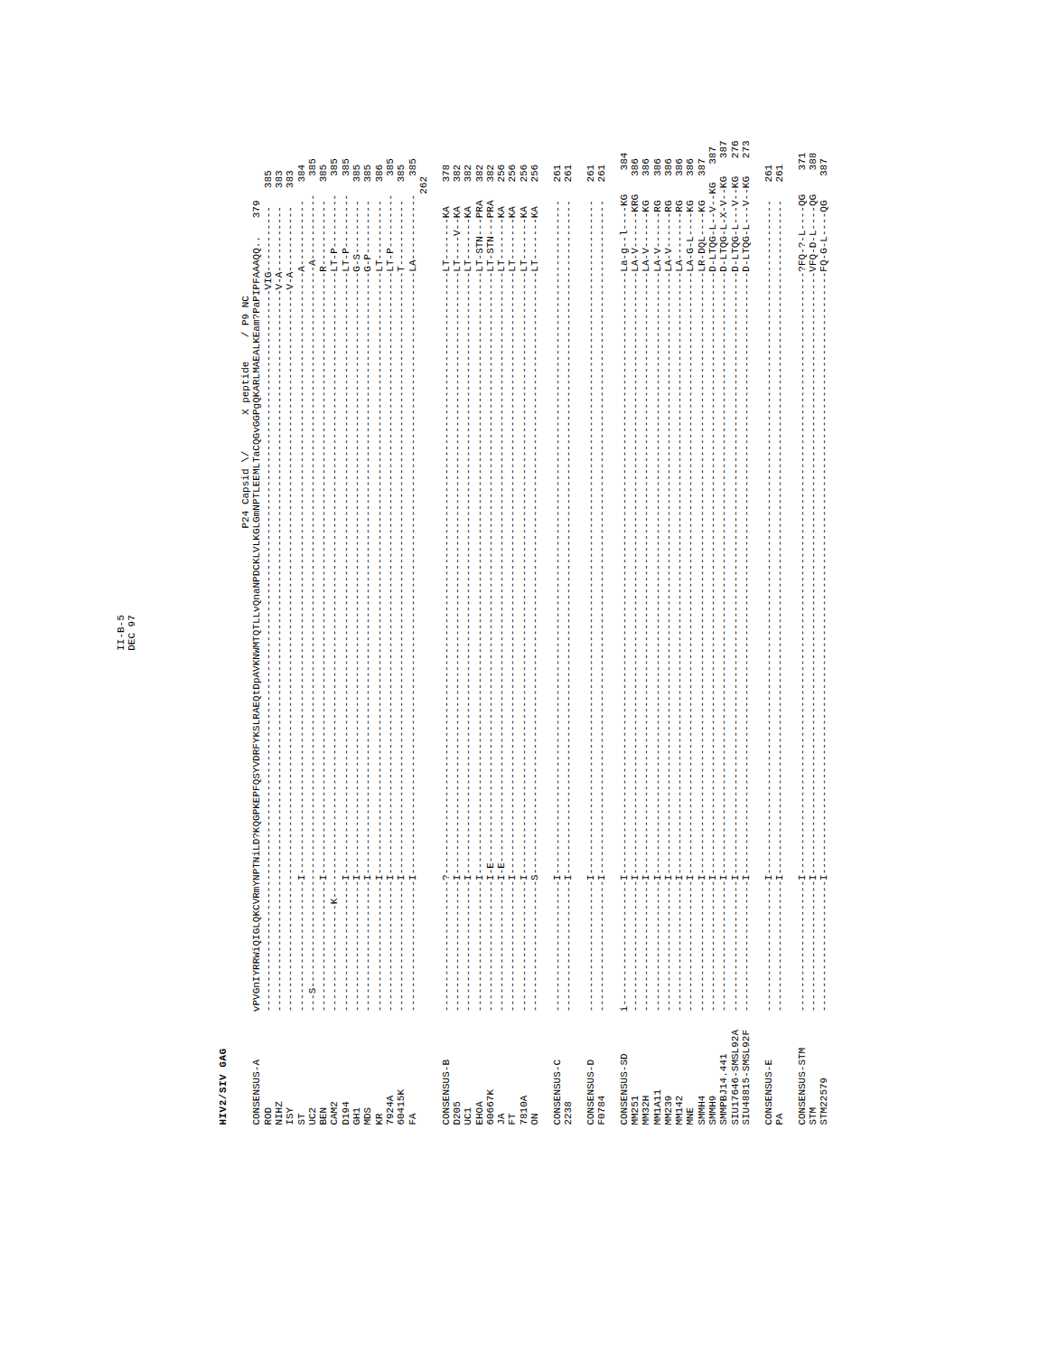II-B-5 DEC 97
HIV2/SIV GAG P24 Capsid \/ X peptide / P9 NC CONSENSUS-A vPVGnIYRRWiQIGLQKCVRmYNPTNiLD?KQGPKEPFQSYVDRFYKSLRAEQtDpAVKNWMTQTLLvQnaNPDCKLVLKGLGmNPTLEEMLTaCQGvGGPgQKARLMAEALKEam?PaPIPFAAAQQ.. 379 ROD -------------------------------------------------------------------------------------------------------------------------VIG----------- 385 NIHZ -------------------------------------------------------------------------------------------------------------------------V-A----------- 383 ISY -------------------------------------------------------------------------------------------------------------------------V-A----------- 383 ST ----------------------I-----------------------------------------------------------------------------------------------------A----------- 384 UC2 ---S-------------------------------------------------------------------------------------------------------------------------A----------- 385 BEN ----------------------I-----------------------------------------------------------------------------------------------------R----------- 385 CAM2 ------------------K---------------------------------------------------------------------------------------------------------LT-P--------- 385 D194 ----------------------I-----------------------------------------------------------------------------------------------------LT-P--------- 385 GH1 ----------------------I-----------------------------------------------------------------------------------------------------G-S--------- 385 MDS ----------------------I-----------------------------------------------------------------------------------------------------G-P--------- 385 KR ----------------------I-----------------------------------------------------------------------------------------------------LT---------- 386 7924A ----------------------I-----------------------------------------------------------------------------------------------------LT-P--------- 385 60415K ----------------------I-----------------------------------------------------------------------------------------------------T----------- 385 FA ----------------------I-----------------------------------------------------------------------------------------------------LA----------- 385 262 CONSENSUS-B ----------------------?-----------------------------------------------------------------------------------------------------LT-------KA 378 D205 ----------------------I-----------------------------------------------------------------------------------------------------LT----V--KA 382 UC1 ----------------------I-----------------------------------------------------------------------------------------------------LT-------KA 382 EHOA ----------------------I-----------------------------------------------------------------------------------------------------LT-STN---PRA 382 60667K ----------------------I-E---------------------------------------------------------------------------------------------------LT-STN---PRA 382 JA ----------------------I-E---------------------------------------------------------------------------------------------------LT-------KA 256 FT ----------------------I-----------------------------------------------------------------------------------------------------LT-------KA 256 7810A ----------------------I-----------------------------------------------------------------------------------------------------LT-------KA 256 ON ----------------------S-----------------------------------------------------------------------------------------------------LT-------KA 256 CONSENSUS-C ----------------------I----------------------------------------------------------------------------------------------------------------- 261 2238 ----------------------I----------------------------------------------------------------------------------------------------------------- 261 CONSENSUS-D ----------------------I----------------------------------------------------------------------------------------------------------------- 261 F0784 ----------------------I----------------------------------------------------------------------------------------------------------------- 261 CONSENSUS-SD i---------------------I-----------------------------------------------------------------------------------------------------La-g--l----KG 384 MM251 ----------------------I-----------------------------------------------------------------------------------------------------LA-V------KRG 386 MM32H ----------------------I-----------------------------------------------------------------------------------------------------LA-V------KG 386 MM1A11 ----------------------I-----------------------------------------------------------------------------------------------------LA-V------RG 386 MM239 ----------------------I-----------------------------------------------------------------------------------------------------LA-V------RG 386 MM142 ----------------------I-----------------------------------------------------------------------------------------------------LA--------RG 386 MNE ----------------------I-----------------------------------------------------------------------------------------------------LA-G-L----KG 386 SMMH4 ----------------------I-----------------------------------------------------------------------------------------------------LR-DQL----KG 387 SMMH9 ----------------------I-----------------------------------------------------------------------------------------------------D-LTQG-L--V--KG 387 SMMPBJ14.441 ----------------------I-----------------------------------------------------------------------------------------------------D-LTQG-L-X-V--KG 387 SIU17646-SMSL92A ----------------------I-----------------------------------------------------------------------------------------------------D-LTQG-L---V--KG 276 SIU48815-SMSL92F ----------------------I-----------------------------------------------------------------------------------------------------D-LTQG-L---V--KG 273 CONSENSUS-E ----------------------I----------------------------------------------------------------------------------------------------------------- 261 PA ----------------------I----------------------------------------------------------------------------------------------------------------- 261 CONSENSUS-STM ----------------------I-----------------------------------------------------------------------------------------------------?FQ-?-L----QG 371 STM ----------------------I-----------------------------------------------------------------------------------------------------VFQ-D-L----QG 388 STM22579 ----------------------I-----------------------------------------------------------------------------------------------------FQ-G-L----QG 387